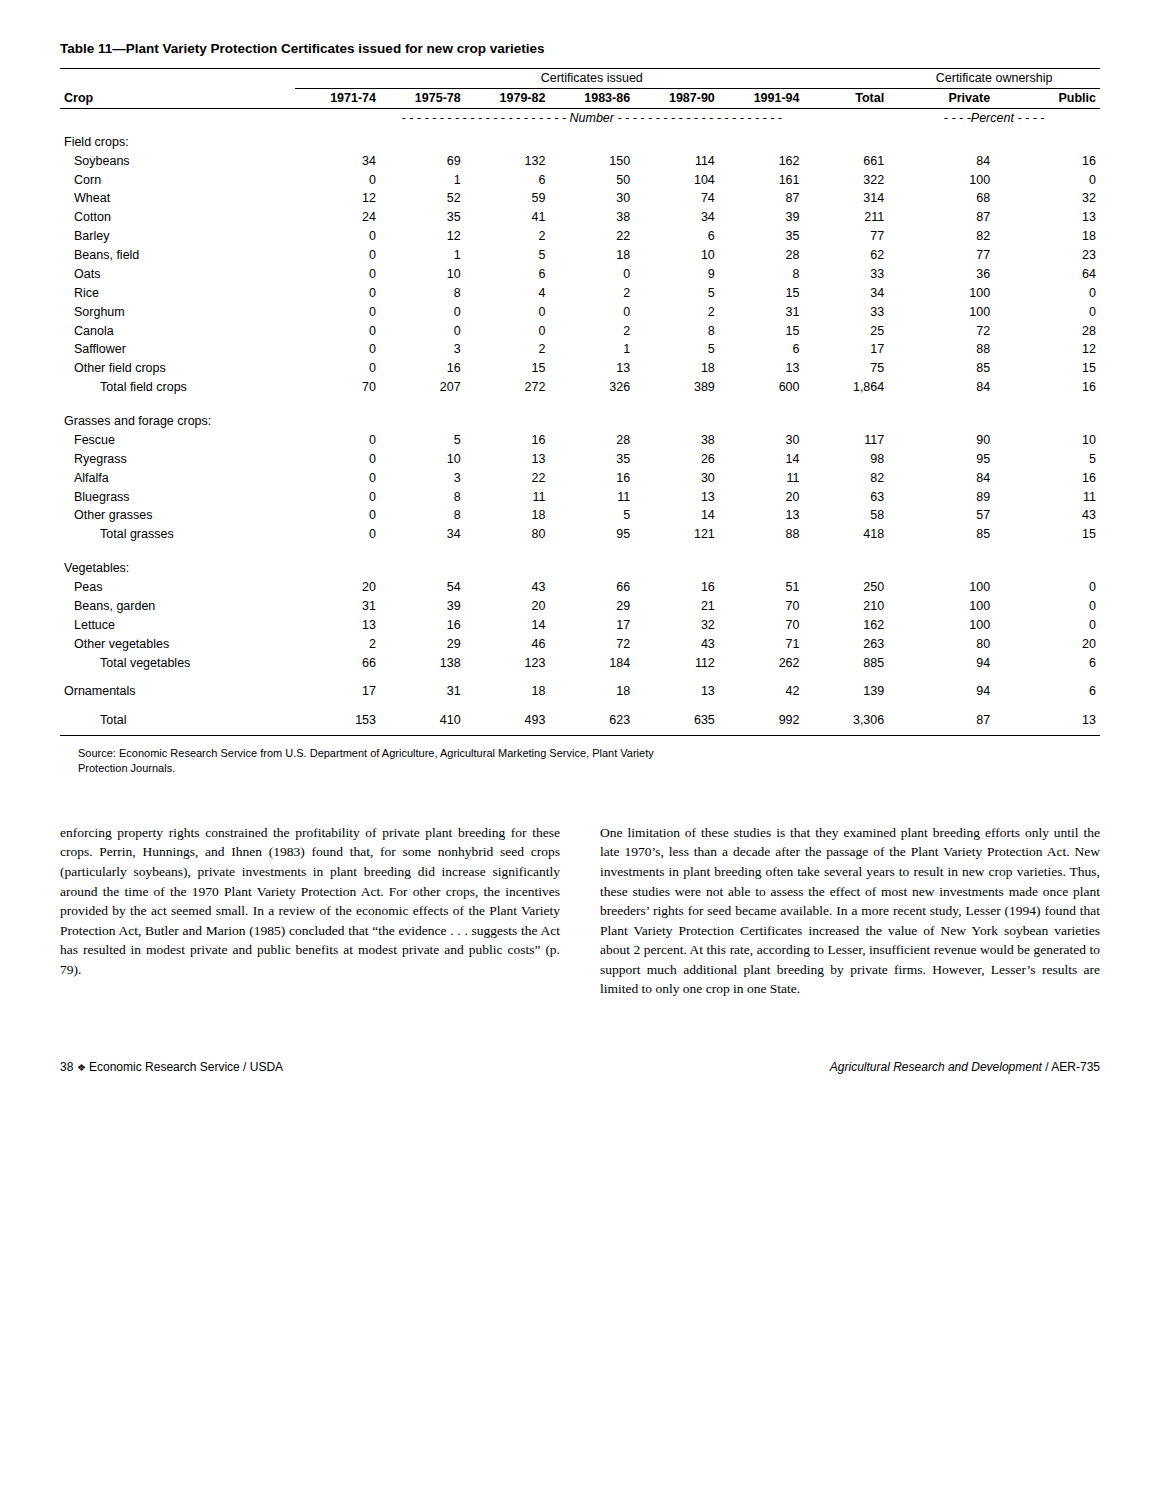Table 11—Plant Variety Protection Certificates issued for new crop varieties
| | Certificates issued | Certificate ownership |
| Crop | 1971-74 | 1975-78 | 1979-82 | 1983-86 | 1987-90 | 1991-94 | Total | Private | Public |
| | - - - - - - - - - - - - - - - - - - - - - - Number - - - - - - - - - - - - - - - - - - - - - - | - - - - Percent - - - - |
| Field crops: | |
| Soybeans | 34 | 69 | 132 | 150 | 114 | 162 | 661 | 84 | 16 |
| Corn | 0 | 1 | 6 | 50 | 104 | 161 | 322 | 100 | 0 |
| Wheat | 12 | 52 | 59 | 30 | 74 | 87 | 314 | 68 | 32 |
| Cotton | 24 | 35 | 41 | 38 | 34 | 39 | 211 | 87 | 13 |
| Barley | 0 | 12 | 2 | 22 | 6 | 35 | 77 | 82 | 18 |
| Beans, field | 0 | 1 | 5 | 18 | 10 | 28 | 62 | 77 | 23 |
| Oats | 0 | 10 | 6 | 0 | 9 | 8 | 33 | 36 | 64 |
| Rice | 0 | 8 | 4 | 2 | 5 | 15 | 34 | 100 | 0 |
| Sorghum | 0 | 0 | 0 | 0 | 2 | 31 | 33 | 100 | 0 |
| Canola | 0 | 0 | 0 | 2 | 8 | 15 | 25 | 72 | 28 |
| Safflower | 0 | 3 | 2 | 1 | 5 | 6 | 17 | 88 | 12 |
| Other field crops | 0 | 16 | 15 | 13 | 18 | 13 | 75 | 85 | 15 |
| Total field crops | 70 | 207 | 272 | 326 | 389 | 600 | 1,864 | 84 | 16 |
| Grasses and forage crops: | |
| Fescue | 0 | 5 | 16 | 28 | 38 | 30 | 117 | 90 | 10 |
| Ryegrass | 0 | 10 | 13 | 35 | 26 | 14 | 98 | 95 | 5 |
| Alfalfa | 0 | 3 | 22 | 16 | 30 | 11 | 82 | 84 | 16 |
| Bluegrass | 0 | 8 | 11 | 11 | 13 | 20 | 63 | 89 | 11 |
| Other grasses | 0 | 8 | 18 | 5 | 14 | 13 | 58 | 57 | 43 |
| Total grasses | 0 | 34 | 80 | 95 | 121 | 88 | 418 | 85 | 15 |
| Vegetables: | |
| Peas | 20 | 54 | 43 | 66 | 16 | 51 | 250 | 100 | 0 |
| Beans, garden | 31 | 39 | 20 | 29 | 21 | 70 | 210 | 100 | 0 |
| Lettuce | 13 | 16 | 14 | 17 | 32 | 70 | 162 | 100 | 0 |
| Other vegetables | 2 | 29 | 46 | 72 | 43 | 71 | 263 | 80 | 20 |
| Total vegetables | 66 | 138 | 123 | 184 | 112 | 262 | 885 | 94 | 6 |
| Ornamentals | 17 | 31 | 18 | 18 | 13 | 42 | 139 | 94 | 6 |
| Total | 153 | 410 | 493 | 623 | 635 | 992 | 3,306 | 87 | 13 |
Source: Economic Research Service from U.S. Department of Agriculture, Agricultural Marketing Service, Plant Variety
Protection Journals.
enforcing property rights constrained the profitability of private plant breeding for these crops. Perrin, Hunnings, and Ihnen (1983) found that, for some nonhybrid seed crops (particularly soybeans), private investments in plant breeding did increase significantly around the time of the 1970 Plant Variety Protection Act. For other crops, the incentives provided by the act seemed small. In a review of the economic effects of the Plant Variety Protection Act, Butler and Marion (1985) concluded that “the evidence . . . suggests the Act has resulted in modest private and public benefits at modest private and public costs” (p. 79).
One limitation of these studies is that they examined plant breeding efforts only until the late 1970’s, less than a decade after the passage of the Plant Variety Protection Act. New investments in plant breeding often take several years to result in new crop varieties. Thus, these studies were not able to assess the effect of most new investments made once plant breeders’ rights for seed became available. In a more recent study, Lesser (1994) found that Plant Variety Protection Certificates increased the value of New York soybean varieties about 2 percent. At this rate, according to Lesser, insufficient revenue would be generated to support much additional plant breeding by private firms. However, Lesser’s results are limited to only one crop in one State.
38 ❖ Economic Research Service / USDA
Agricultural Research and Development / AER-735